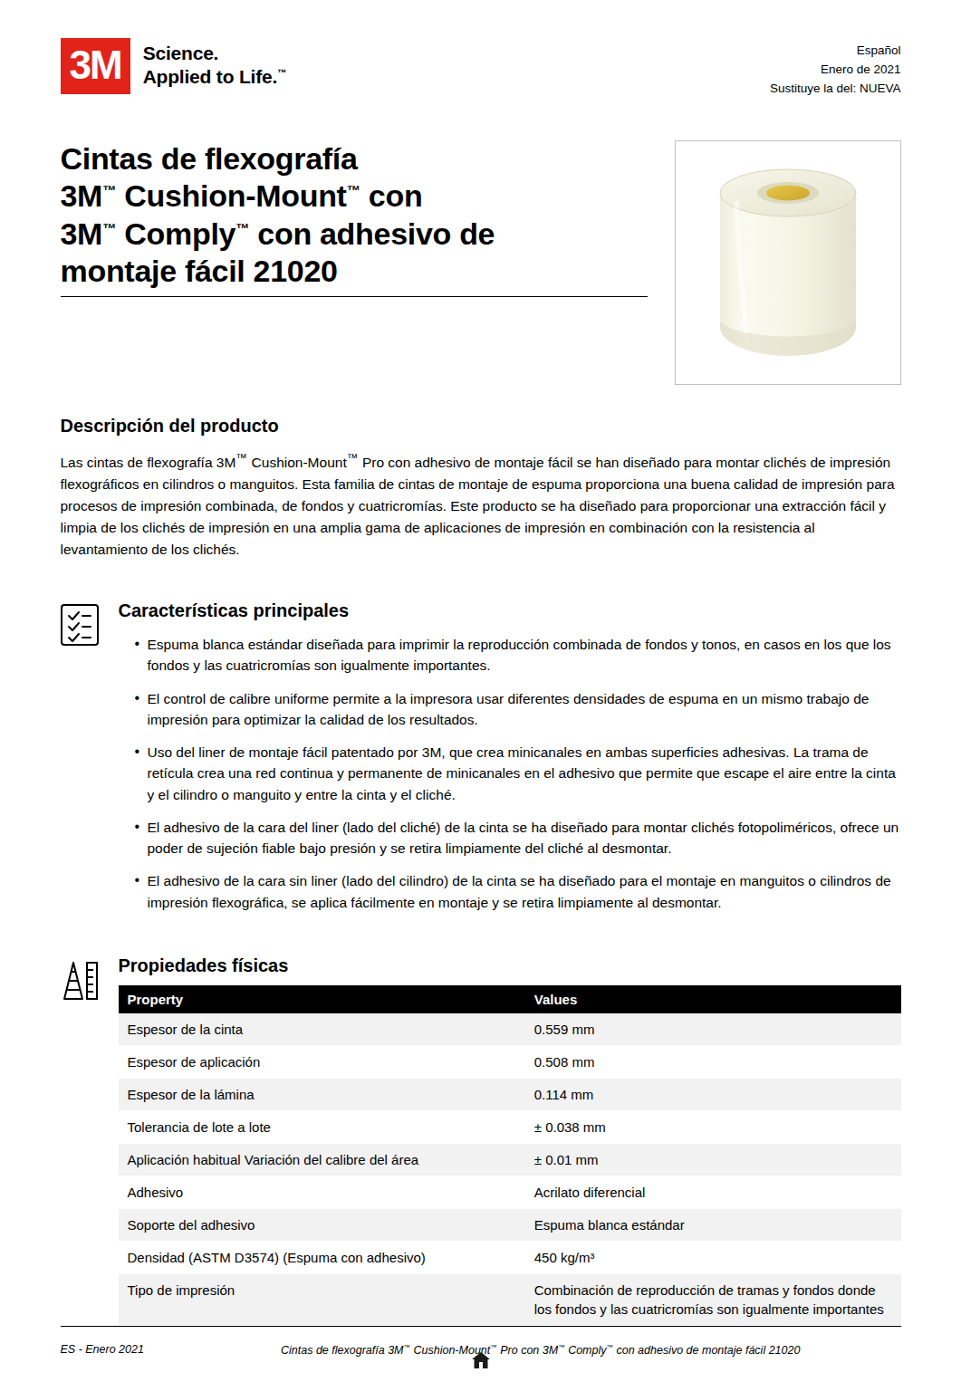3M
Science.
Applied to Life.™
Español
Enero de 2021
Sustituye la del: NUEVA
Cintas de flexografía
3M™ Cushion-Mount™ con
3M™ Comply™ con adhesivo de
montaje fácil 21020
Descripción del producto
Las cintas de flexografía 3M™ Cushion-Mount™ Pro con adhesivo de montaje fácil se han diseñado para montar clichés de impresión flexográficos en cilindros o manguitos. Esta familia de cintas de montaje de espuma proporciona una buena calidad de impresión para procesos de impresión combinada, de fondos y cuatricromías. Este producto se ha diseñado para proporcionar una extracción fácil y limpia de los clichés de impresión en una amplia gama de aplicaciones de impresión en combinación con la resistencia al levantamiento de los clichés.
Características principales
Espuma blanca estándar diseñada para imprimir la reproducción combinada de fondos y tonos, en casos en los que los fondos y las cuatricromías son igualmente importantes.
El control de calibre uniforme permite a la impresora usar diferentes densidades de espuma en un mismo trabajo de impresión para optimizar la calidad de los resultados.
Uso del liner de montaje fácil patentado por 3M, que crea minicanales en ambas superficies adhesivas. La trama de retícula crea una red continua y permanente de minicanales en el adhesivo que permite que escape el aire entre la cinta y el cilindro o manguito y entre la cinta y el cliché.
El adhesivo de la cara del liner (lado del cliché) de la cinta se ha diseñado para montar clichés fotopoliméricos, ofrece un poder de sujeción fiable bajo presión y se retira limpiamente del cliché al desmontar.
El adhesivo de la cara sin liner (lado del cilindro) de la cinta se ha diseñado para el montaje en manguitos o cilindros de impresión flexográfica, se aplica fácilmente en montaje y se retira limpiamente al desmontar.
Propiedades físicas
| Property | Values |
| --- | --- |
| Espesor de la cinta | 0.559 mm |
| Espesor de aplicación | 0.508 mm |
| Espesor de la lámina | 0.114 mm |
| Tolerancia de lote a lote | ± 0.038 mm |
| Aplicación habitual Variación del calibre del área | ± 0.01 mm |
| Adhesivo | Acrilato diferencial |
| Soporte del adhesivo | Espuma blanca estándar |
| Densidad (ASTM D3574) (Espuma con adhesivo) | 450 kg/m³ |
| Tipo de impresión | Combinación de reproducción de tramas y fondos donde los fondos y las cuatricromías son igualmente importantes |
ES - Enero 2021
Cintas de flexografía 3M™ Cushion-Mount™ Pro con 3M™ Comply™ con adhesivo de montaje fácil 21020